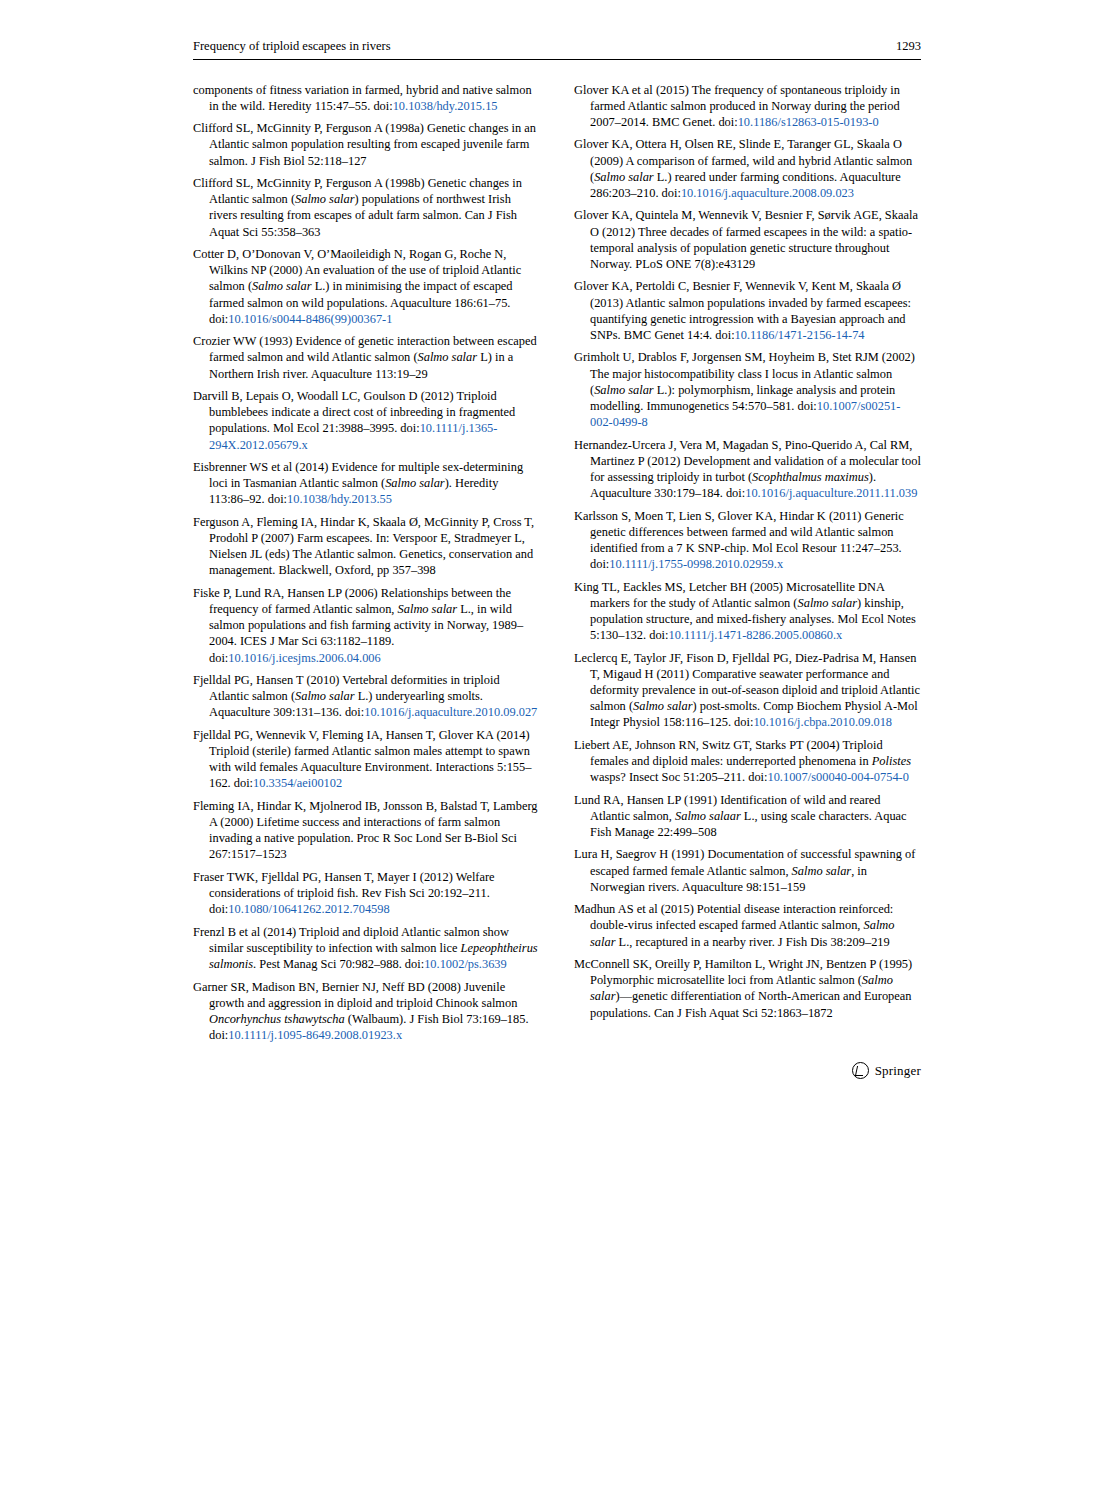Frequency of triploid escapees in rivers 1293
components of fitness variation in farmed, hybrid and native salmon in the wild. Heredity 115:47–55. doi:10.1038/hdy.2015.15
Clifford SL, McGinnity P, Ferguson A (1998a) Genetic changes in an Atlantic salmon population resulting from escaped juvenile farm salmon. J Fish Biol 52:118–127
Clifford SL, McGinnity P, Ferguson A (1998b) Genetic changes in Atlantic salmon (Salmo salar) populations of northwest Irish rivers resulting from escapes of adult farm salmon. Can J Fish Aquat Sci 55:358–363
Cotter D, O’Donovan V, O’Maoileidigh N, Rogan G, Roche N, Wilkins NP (2000) An evaluation of the use of triploid Atlantic salmon (Salmo salar L.) in minimising the impact of escaped farmed salmon on wild populations. Aquaculture 186:61–75. doi:10.1016/s0044-8486(99)00367-1
Crozier WW (1993) Evidence of genetic interaction between escaped farmed salmon and wild Atlantic salmon (Salmo salar L) in a Northern Irish river. Aquaculture 113:19–29
Darvill B, Lepais O, Woodall LC, Goulson D (2012) Triploid bumblebees indicate a direct cost of inbreeding in fragmented populations. Mol Ecol 21:3988–3995. doi:10.1111/j.1365-294X.2012.05679.x
Eisbrenner WS et al (2014) Evidence for multiple sex-determining loci in Tasmanian Atlantic salmon (Salmo salar). Heredity 113:86–92. doi:10.1038/hdy.2013.55
Ferguson A, Fleming IA, Hindar K, Skaala Ø, McGinnity P, Cross T, Prodohl P (2007) Farm escapees. In: Verspoor E, Stradmeyer L, Nielsen JL (eds) The Atlantic salmon. Genetics, conservation and management. Blackwell, Oxford, pp 357–398
Fiske P, Lund RA, Hansen LP (2006) Relationships between the frequency of farmed Atlantic salmon, Salmo salar L., in wild salmon populations and fish farming activity in Norway, 1989–2004. ICES J Mar Sci 63:1182–1189. doi:10.1016/j.icesjms.2006.04.006
Fjelldal PG, Hansen T (2010) Vertebral deformities in triploid Atlantic salmon (Salmo salar L.) underyearling smolts. Aquaculture 309:131–136. doi:10.1016/j.aquaculture.2010.09.027
Fjelldal PG, Wennevik V, Fleming IA, Hansen T, Glover KA (2014) Triploid (sterile) farmed Atlantic salmon males attempt to spawn with wild females Aquaculture Environment. Interactions 5:155–162. doi:10.3354/aei00102
Fleming IA, Hindar K, Mjolnerod IB, Jonsson B, Balstad T, Lamberg A (2000) Lifetime success and interactions of farm salmon invading a native population. Proc R Soc Lond Ser B-Biol Sci 267:1517–1523
Fraser TWK, Fjelldal PG, Hansen T, Mayer I (2012) Welfare considerations of triploid fish. Rev Fish Sci 20:192–211. doi:10.1080/10641262.2012.704598
Frenzl B et al (2014) Triploid and diploid Atlantic salmon show similar susceptibility to infection with salmon lice Lepeophtheirus salmonis. Pest Manag Sci 70:982–988. doi:10.1002/ps.3639
Garner SR, Madison BN, Bernier NJ, Neff BD (2008) Juvenile growth and aggression in diploid and triploid Chinook salmon Oncorhynchus tshawytscha (Walbaum). J Fish Biol 73:169–185. doi:10.1111/j.1095-8649.2008.01923.x
Glover KA et al (2015) The frequency of spontaneous triploidy in farmed Atlantic salmon produced in Norway during the period 2007–2014. BMC Genet. doi:10.1186/s12863-015-0193-0
Glover KA, Ottera H, Olsen RE, Slinde E, Taranger GL, Skaala O (2009) A comparison of farmed, wild and hybrid Atlantic salmon (Salmo salar L.) reared under farming conditions. Aquaculture 286:203–210. doi:10.1016/j.aquaculture.2008.09.023
Glover KA, Quintela M, Wennevik V, Besnier F, Sørvik AGE, Skaala O (2012) Three decades of farmed escapees in the wild: a spatio-temporal analysis of population genetic structure throughout Norway. PLoS ONE 7(8):e43129
Glover KA, Pertoldi C, Besnier F, Wennevik V, Kent M, Skaala Ø (2013) Atlantic salmon populations invaded by farmed escapees: quantifying genetic introgression with a Bayesian approach and SNPs. BMC Genet 14:4. doi:10.1186/1471-2156-14-74
Grimholt U, Drablos F, Jorgensen SM, Hoyheim B, Stet RJM (2002) The major histocompatibility class I locus in Atlantic salmon (Salmo salar L.): polymorphism, linkage analysis and protein modelling. Immunogenetics 54:570–581. doi:10.1007/s00251-002-0499-8
Hernandez-Urcera J, Vera M, Magadan S, Pino-Querido A, Cal RM, Martinez P (2012) Development and validation of a molecular tool for assessing triploidy in turbot (Scophthalmus maximus). Aquaculture 330:179–184. doi:10.1016/j.aquaculture.2011.11.039
Karlsson S, Moen T, Lien S, Glover KA, Hindar K (2011) Generic genetic differences between farmed and wild Atlantic salmon identified from a 7 K SNP-chip. Mol Ecol Resour 11:247–253. doi:10.1111/j.1755-0998.2010.02959.x
King TL, Eackles MS, Letcher BH (2005) Microsatellite DNA markers for the study of Atlantic salmon (Salmo salar) kinship, population structure, and mixed-fishery analyses. Mol Ecol Notes 5:130–132. doi:10.1111/j.1471-8286.2005.00860.x
Leclercq E, Taylor JF, Fison D, Fjelldal PG, Diez-Padrisa M, Hansen T, Migaud H (2011) Comparative seawater performance and deformity prevalence in out-of-season diploid and triploid Atlantic salmon (Salmo salar) post-smolts. Comp Biochem Physiol A-Mol Integr Physiol 158:116–125. doi:10.1016/j.cbpa.2010.09.018
Liebert AE, Johnson RN, Switz GT, Starks PT (2004) Triploid females and diploid males: underreported phenomena in Polistes wasps? Insect Soc 51:205–211. doi:10.1007/s00040-004-0754-0
Lund RA, Hansen LP (1991) Identification of wild and reared Atlantic salmon, Salmo salaar L., using scale characters. Aquac Fish Manage 22:499–508
Lura H, Saegrov H (1991) Documentation of successful spawning of escaped farmed female Atlantic salmon, Salmo salar, in Norwegian rivers. Aquaculture 98:151–159
Madhun AS et al (2015) Potential disease interaction reinforced: double-virus infected escaped farmed Atlantic salmon, Salmo salar L., recaptured in a nearby river. J Fish Dis 38:209–219
McConnell SK, Oreilly P, Hamilton L, Wright JN, Bentzen P (1995) Polymorphic microsatellite loci from Atlantic salmon (Salmo salar)—genetic differentiation of North-American and European populations. Can J Fish Aquat Sci 52:1863–1872
Springer